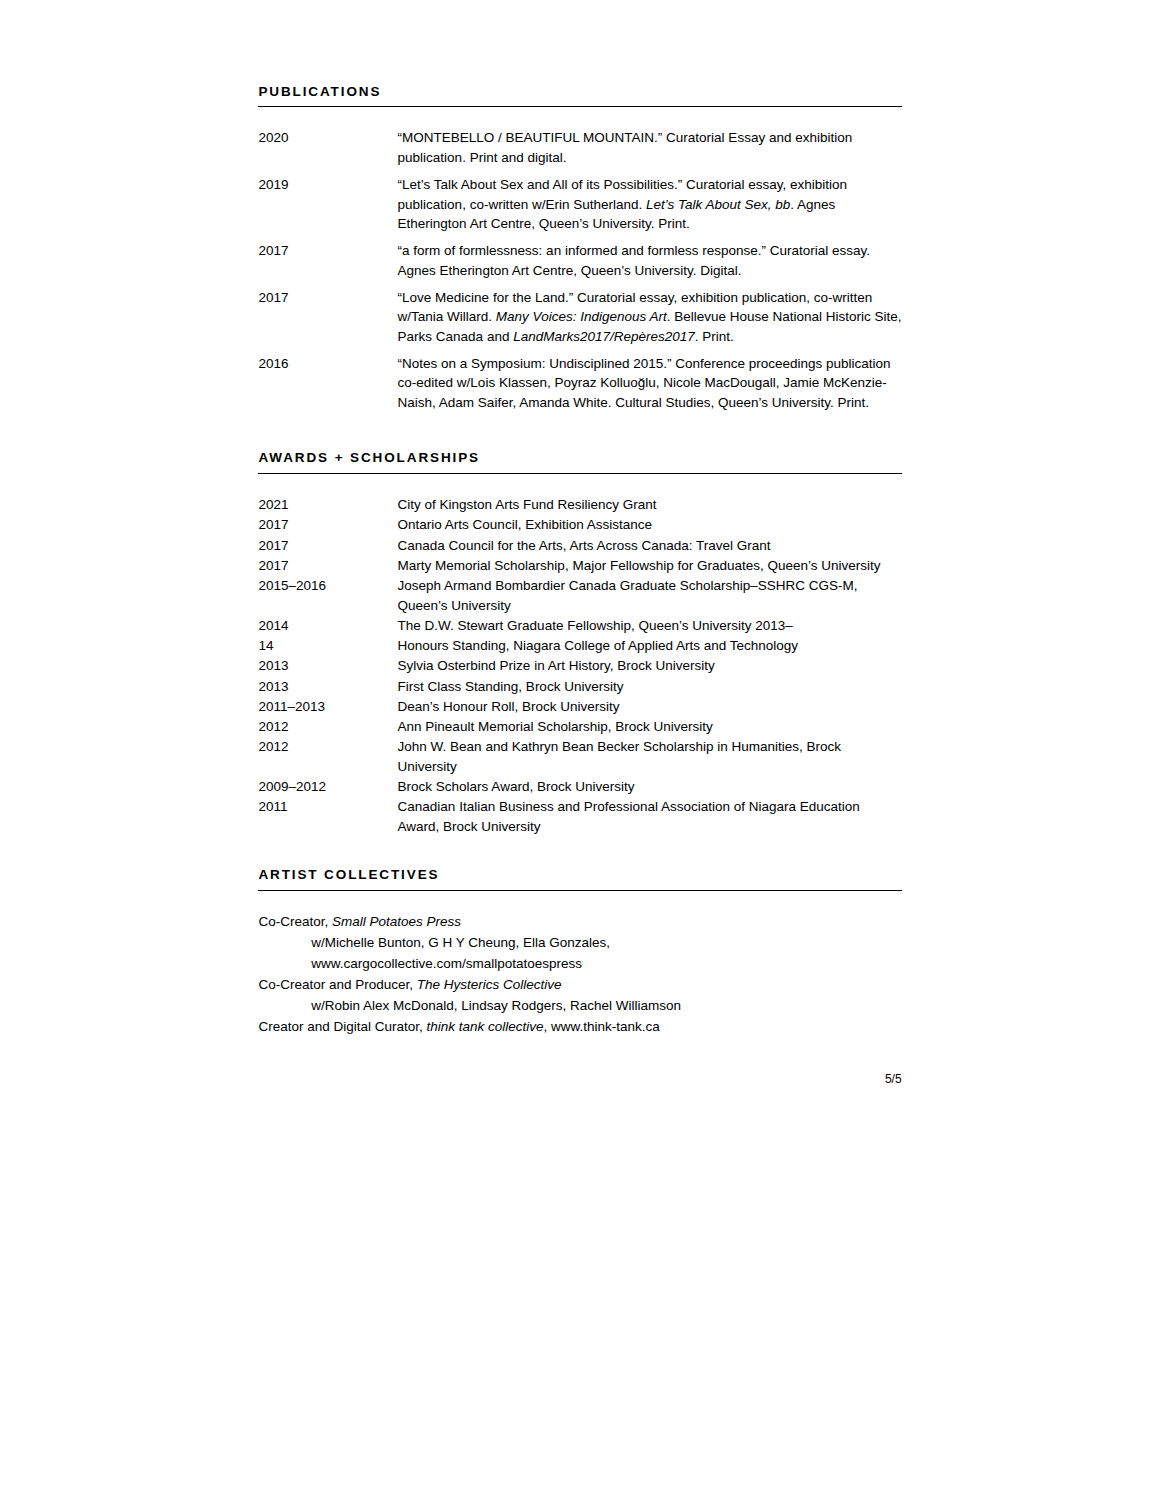Publications
| 2020 | “MONTEBELLO / BEAUTIFUL MOUNTAIN.” Curatorial Essay and exhibition publication. Print and digital. |
| 2019 | “Let’s Talk About Sex and All of its Possibilities.” Curatorial essay, exhibition publication, co-written w/Erin Sutherland. Let’s Talk About Sex, bb . Agnes Etherington Art Centre, Queen’s University. Print. |
| 2017 | “a form of formlessness: an informed and formless response.” Curatorial essay. Agnes Etherington Art Centre, Queen’s University. Digital. |
| 2017 | “Love Medicine for the Land.” Curatorial essay, exhibition publication, co-written w/Tania Willard. Many Voices: Indigenous Art . Bellevue House National Historic Site, Parks Canada and LandMarks2017/Repères2017 . Print. |
| 2016 | “Notes on a Symposium: Undisciplined 2015.” Conference proceedings publication co-edited w/Lois Klassen, Poyraz Kolluoğlu, Nicole MacDougall, Jamie McKenzie-Naish, Adam Saifer, Amanda White. Cultural Studies, Queen’s University. Print. |
Awards + Scholarships
| 2021 | City of Kingston Arts Fund Resiliency Grant |
| 2017 | Ontario Arts Council, Exhibition Assistance |
| 2017 | Canada Council for the Arts, Arts Across Canada: Travel Grant |
| 2017 | Marty Memorial Scholarship, Major Fellowship for Graduates, Queen’s University |
| 2015–2016 | Joseph Armand Bombardier Canada Graduate Scholarship–SSHRC CGS-M, Queen’s University |
| 2014 | The D.W. Stewart Graduate Fellowship, Queen’s University 2013– |
| 14 | Honours Standing, Niagara College of Applied Arts and Technology |
| 2013 | Sylvia Osterbind Prize in Art History, Brock University |
| 2013 | First Class Standing, Brock University |
| 2011–2013 | Dean’s Honour Roll, Brock University |
| 2012 | Ann Pineault Memorial Scholarship, Brock University |
| 2012 | John W. Bean and Kathryn Bean Becker Scholarship in Humanities, Brock University |
| 2009–2012 | Brock Scholars Award, Brock University |
| 2011 | Canadian Italian Business and Professional Association of Niagara Education Award, Brock University |
Artist Collectives
Co-Creator, Small Potatoes Press
w/Michelle Bunton, G H Y Cheung, Ella Gonzales,
www.cargocollective.com/smallpotatoespress
Co-Creator and Producer, The Hysterics Collective
w/Robin Alex McDonald, Lindsay Rodgers, Rachel Williamson
Creator and Digital Curator, think tank collective, www.think-tank.ca
5/5